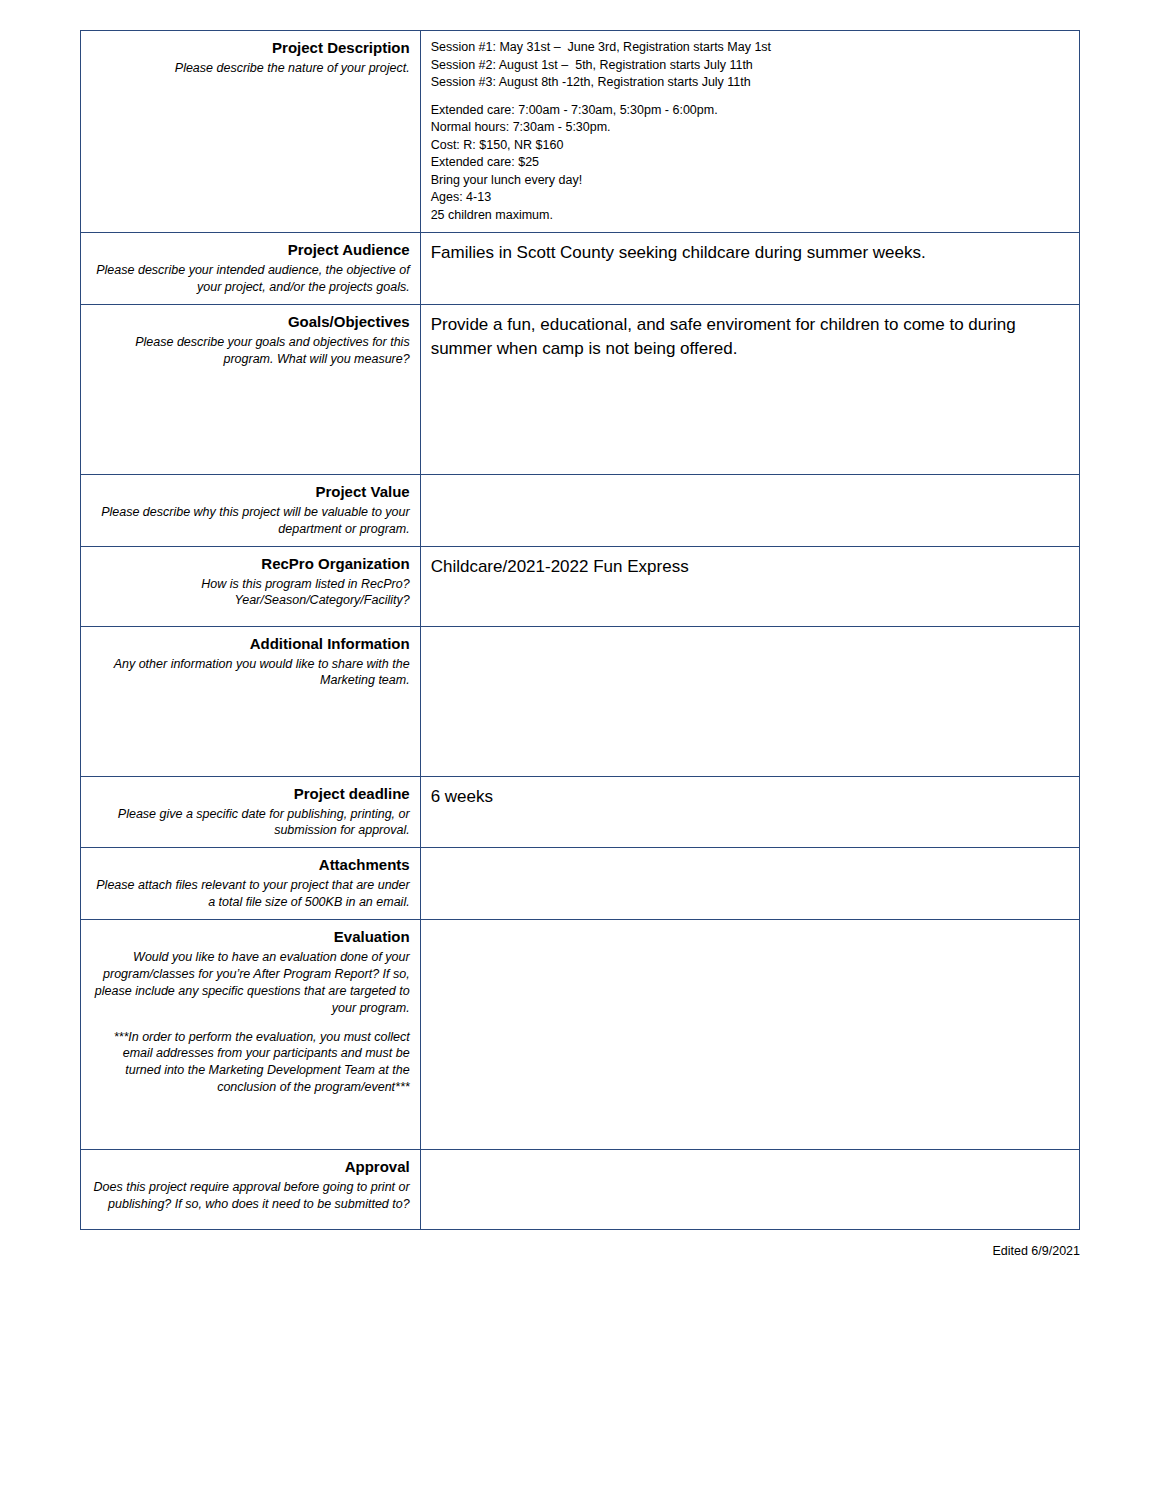| Project Description Please describe the nature of your project. | Session #1: May 31st – June 3rd, Registration starts May 1st Session #2: August 1st – 5th, Registration starts July 11th Session #3: August 8th -12th, Registration starts July 11th Extended care: 7:00am - 7:30am, 5:30pm - 6:00pm. Normal hours: 7:30am - 5:30pm. Cost: R: $150, NR $160 Extended care: $25 Bring your lunch every day! Ages: 4-13 25 children maximum. |
| Project Audience Please describe your intended audience, the objective of your project, and/or the projects goals. | Families in Scott County seeking childcare during summer weeks. |
| Goals/Objectives Please describe your goals and objectives for this program. What will you measure? | Provide a fun, educational, and safe enviroment for children to come to during summer when camp is not being offered. |
| Project Value Please describe why this project will be valuable to your department or program. | |
| RecPro Organization How is this program listed in RecPro? Year/Season/Category/Facility? | Childcare/2021-2022 Fun Express |
| Additional Information Any other information you would like to share with the Marketing team. | |
| Project deadline Please give a specific date for publishing, printing, or submission for approval. | 6 weeks |
| Attachments Please attach files relevant to your project that are under a total file size of 500KB in an email. | |
| Evaluation Would you like to have an evaluation done of your program/classes for you’re After Program Report? If so, please include any specific questions that are targeted to your program. ***In order to perform the evaluation, you must collect email addresses from your participants and must be turned into the Marketing Development Team at the conclusion of the program/event*** | |
| Approval Does this project require approval before going to print or publishing? If so, who does it need to be submitted to? | |
Edited 6/9/2021